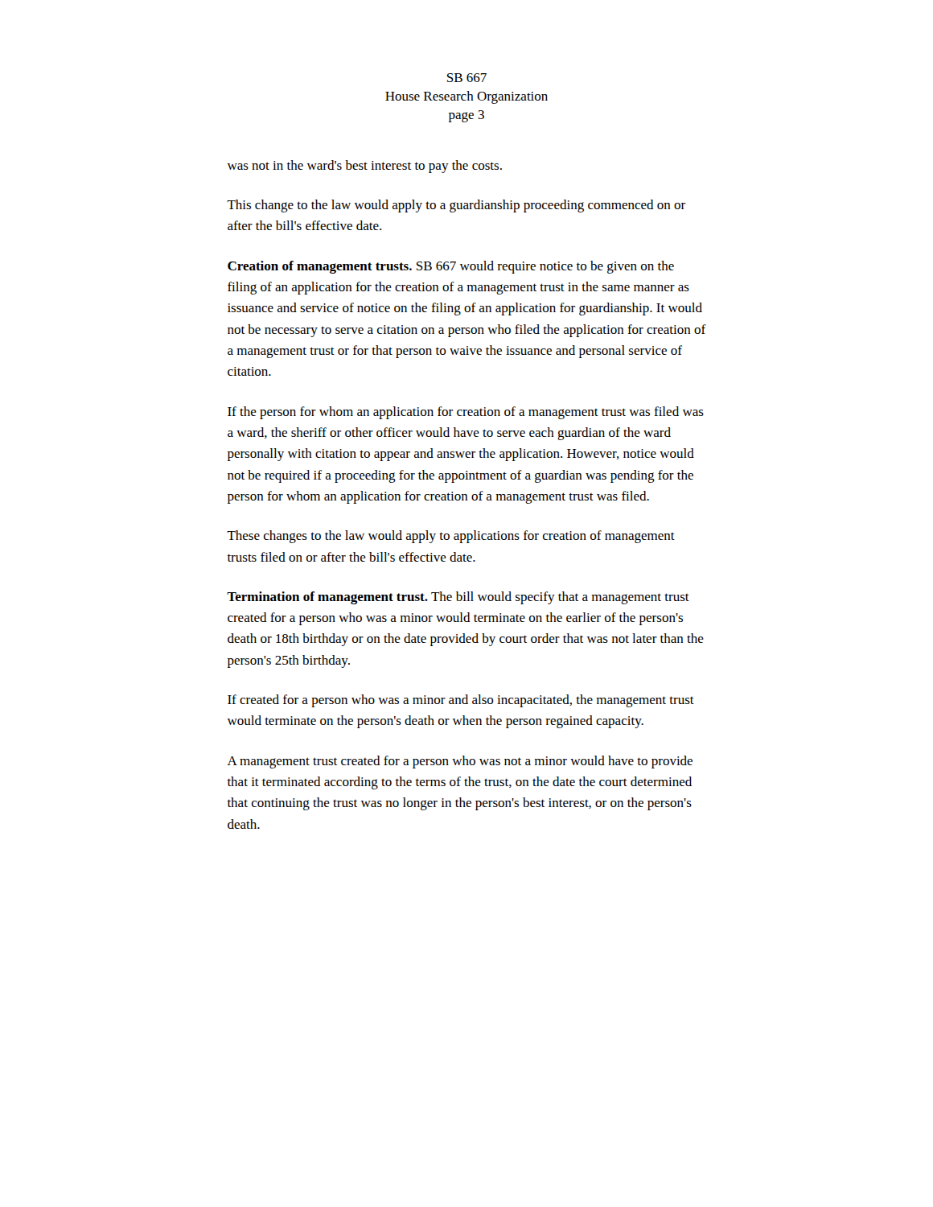SB 667 House Research Organization page 3
was not in the ward's best interest to pay the costs.
This change to the law would apply to a guardianship proceeding commenced on or after the bill's effective date.
Creation of management trusts. SB 667 would require notice to be given on the filing of an application for the creation of a management trust in the same manner as issuance and service of notice on the filing of an application for guardianship. It would not be necessary to serve a citation on a person who filed the application for creation of a management trust or for that person to waive the issuance and personal service of citation.
If the person for whom an application for creation of a management trust was filed was a ward, the sheriff or other officer would have to serve each guardian of the ward personally with citation to appear and answer the application. However, notice would not be required if a proceeding for the appointment of a guardian was pending for the person for whom an application for creation of a management trust was filed.
These changes to the law would apply to applications for creation of management trusts filed on or after the bill's effective date.
Termination of management trust. The bill would specify that a management trust created for a person who was a minor would terminate on the earlier of the person's death or 18th birthday or on the date provided by court order that was not later than the person's 25th birthday.
If created for a person who was a minor and also incapacitated, the management trust would terminate on the person's death or when the person regained capacity.
A management trust created for a person who was not a minor would have to provide that it terminated according to the terms of the trust, on the date the court determined that continuing the trust was no longer in the person's best interest, or on the person's death.